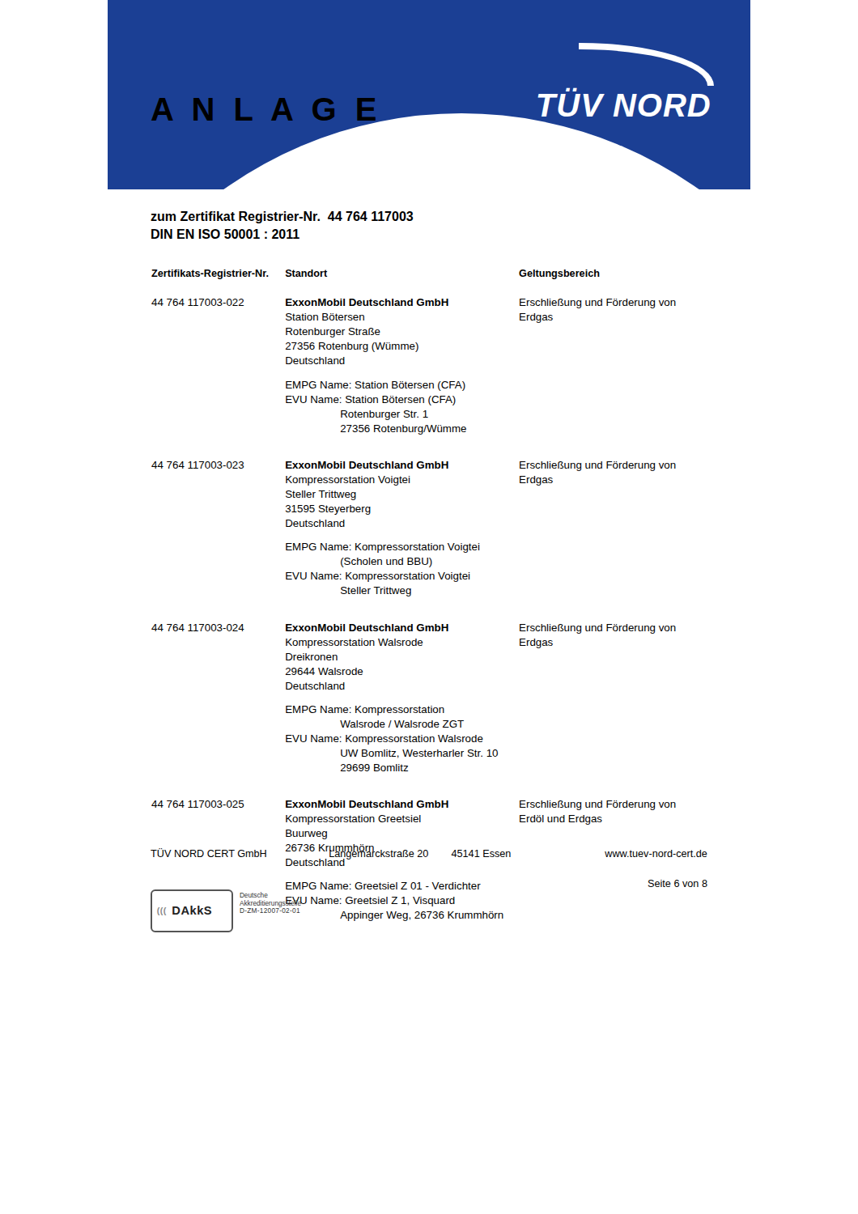TÜV NORD
A N L A G E
zum Zertifikat Registrier-Nr. 44 764 117003
DIN EN ISO 50001 : 2011
| Zertifikats-Registrier-Nr. | Standort | Geltungsbereich |
| --- | --- | --- |
| 44 764 117003-022 | ExxonMobil Deutschland GmbH Station Bötersen Rotenburger Straße 27356 Rotenburg (Wümme) Deutschland EMPG Name: Station Bötersen (CFA) EVU Name: Station Bötersen (CFA) Rotenburger Str. 1 27356 Rotenburg/Wümme | Erschließung und Förderung von Erdgas |
| 44 764 117003-023 | ExxonMobil Deutschland GmbH Kompressorstation Voigtei Steller Trittweg 31595 Steyerberg Deutschland EMPG Name: Kompressorstation Voigtei (Scholen und BBU) EVU Name: Kompressorstation Voigtei Steller Trittweg | Erschließung und Förderung von Erdgas |
| 44 764 117003-024 | ExxonMobil Deutschland GmbH Kompressorstation Walsrode Dreikronen 29644 Walsrode Deutschland EMPG Name: Kompressorstation Walsrode / Walsrode ZGT EVU Name: Kompressorstation Walsrode UW Bomlitz, Westerharler Str. 10 29699 Bomlitz | Erschließung und Förderung von Erdgas |
| 44 764 117003-025 | ExxonMobil Deutschland GmbH Kompressorstation Greetsiel Buurweg 26736 Krummhörn Deutschland EMPG Name: Greetsiel Z 01 - Verdichter EVU Name: Greetsiel Z 1, Visquard Appinger Weg, 26736 Krummhörn | Erschließung und Förderung von Erdöl und Erdgas |
TÜV NORD CERT GmbH
Langemarckstraße 20
45141 Essen
www.tuev-nord-cert.de
Seite 6 von 8
DAkkS
Deutsche
Akkreditierungsstelle
D-ZM-12007-02-01